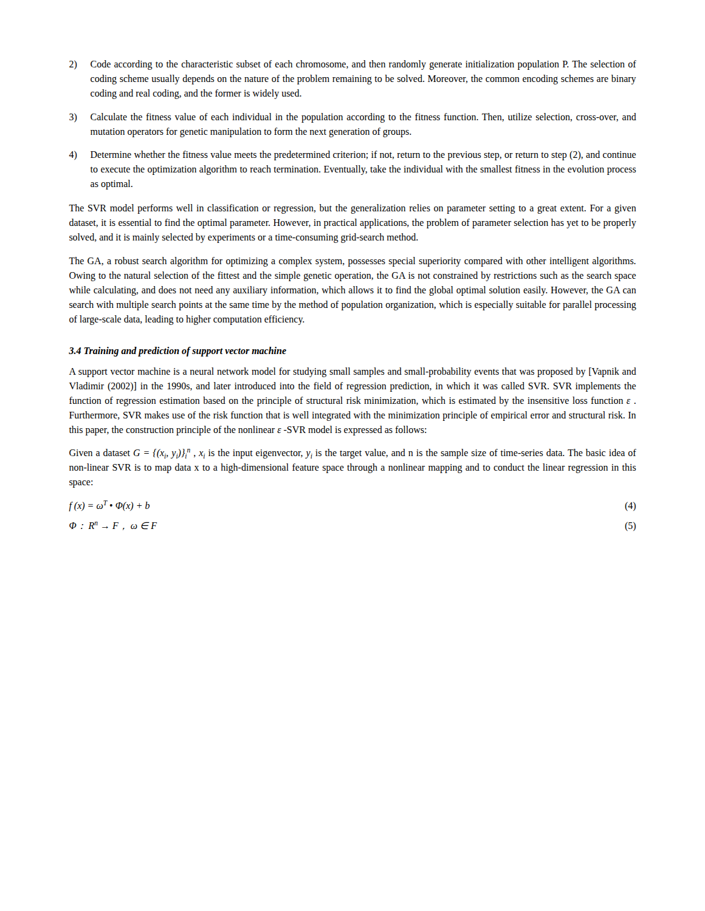2) Code according to the characteristic subset of each chromosome, and then randomly generate initialization population P. The selection of coding scheme usually depends on the nature of the problem remaining to be solved. Moreover, the common encoding schemes are binary coding and real coding, and the former is widely used.
3) Calculate the fitness value of each individual in the population according to the fitness function. Then, utilize selection, cross-over, and mutation operators for genetic manipulation to form the next generation of groups.
4) Determine whether the fitness value meets the predetermined criterion; if not, return to the previous step, or return to step (2), and continue to execute the optimization algorithm to reach termination. Eventually, take the individual with the smallest fitness in the evolution process as optimal.
The SVR model performs well in classification or regression, but the generalization relies on parameter setting to a great extent. For a given dataset, it is essential to find the optimal parameter. However, in practical applications, the problem of parameter selection has yet to be properly solved, and it is mainly selected by experiments or a time-consuming grid-search method.
The GA, a robust search algorithm for optimizing a complex system, possesses special superiority compared with other intelligent algorithms. Owing to the natural selection of the fittest and the simple genetic operation, the GA is not constrained by restrictions such as the search space while calculating, and does not need any auxiliary information, which allows it to find the global optimal solution easily. However, the GA can search with multiple search points at the same time by the method of population organization, which is especially suitable for parallel processing of large-scale data, leading to higher computation efficiency.
3.4 Training and prediction of support vector machine
A support vector machine is a neural network model for studying small samples and small-probability events that was proposed by [Vapnik and Vladimir (2002)] in the 1990s, and later introduced into the field of regression prediction, in which it was called SVR. SVR implements the function of regression estimation based on the principle of structural risk minimization, which is estimated by the insensitive loss function ε . Furthermore, SVR makes use of the risk function that is well integrated with the minimization principle of empirical error and structural risk. In this paper, the construction principle of the nonlinear ε -SVR model is expressed as follows:
Given a dataset G = {(xi, yi)}in , xi is the input eigenvector, yi is the target value, and n is the sample size of time-series data. The basic idea of non-linear SVR is to map data x to a high-dimensional feature space through a nonlinear mapping and to conduct the linear regression in this space:
f (x) = ωT • Φ(x) + b
(4)
Φ： Rn → F， ω ∈ F
(5)